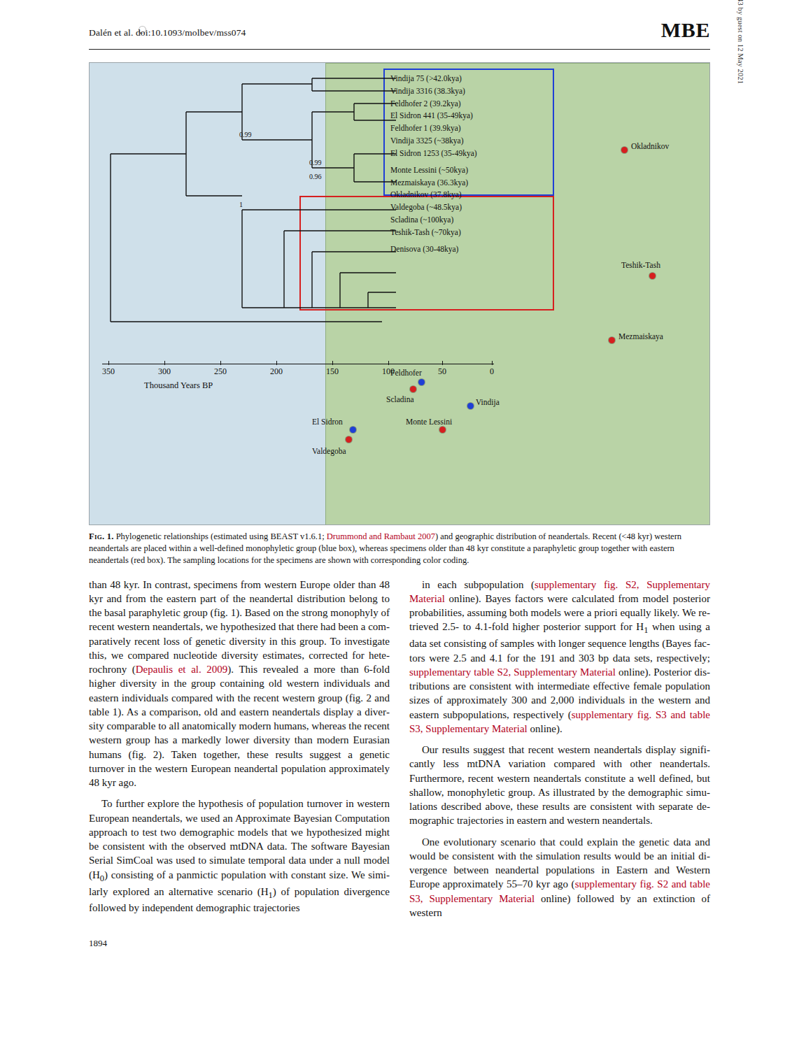Downloaded from https://academic.oup.com/mbe/article/29/8/1893/1044443 by guest on 12 May 2021
Dalén et al. · doi:10.1093/molbev/mss074
MBE
0.99 0.99 0.96 1
Vindija 75 (>42.0kya)
Vindija 3316 (38.3kya)
Feldhofer 2 (39.2kya)
El Sidron 441 (35-49kya)
Feldhofer 1 (39.9kya)
Vindija 3325 (~38kya)
El Sidron 1253 (35-49kya)
Monte Lessini (~50kya)
Mezmaiskaya (36.3kya)
Okladnikov (37.8kya)
Valdegoba (~48.5kya)
Scladina (~100kya)
Teshik-Tash (~70kya)
Denisova (30-48kya)
350300250200150100500
Thousand Years BP
Okladnikov Teshik-Tash Mezmaiskaya Feldhofer Scladina Vindija El Sidron Valdegoba Monte Lessini
Fig. 1. Phylogenetic relationships (estimated using BEAST v1.6.1; Drummond and Rambaut 2007) and geographic distribution of neandertals. Recent (<48 kyr) western neandertals are placed within a well-defined monophyletic group (blue box), whereas specimens older than 48 kyr constitute a paraphyletic group together with eastern neandertals (red box). The sampling locations for the specimens are shown with corresponding color coding.
than 48 kyr. In contrast, specimens from western Europe older than 48 kyr and from the eastern part of the neandertal distribution belong to the basal paraphyletic group (fig. 1). Based on the strong monophyly of recent western neandertals, we hypothesized that there had been a comparatively recent loss of genetic diversity in this group. To investigate this, we compared nucleotide diversity estimates, corrected for heterochrony (Depaulis et al. 2009). This revealed a more than 6-fold higher diversity in the group containing old western individuals and eastern individuals compared with the recent western group (fig. 2 and table 1). As a comparison, old and eastern neandertals display a diversity comparable to all anatomically modern humans, whereas the recent western group has a markedly lower diversity than modern Eurasian humans (fig. 2). Taken together, these results suggest a genetic turnover in the western European neandertal population approximately 48 kyr ago.
To further explore the hypothesis of population turnover in western European neandertals, we used an Approximate Bayesian Computation approach to test two demographic models that we hypothesized might be consistent with the observed mtDNA data. The software Bayesian Serial SimCoal was used to simulate temporal data under a null model (H0) consisting of a panmictic population with constant size. We similarly explored an alternative scenario (H1) of population divergence followed by independent demographic trajectories
in each subpopulation (supplementary fig. S2, Supplementary Material online). Bayes factors were calculated from model posterior probabilities, assuming both models were a priori equally likely. We retrieved 2.5- to 4.1-fold higher posterior support for H1 when using a data set consisting of samples with longer sequence lengths (Bayes factors were 2.5 and 4.1 for the 191 and 303 bp data sets, respectively; supplementary table S2, Supplementary Material online). Posterior distributions are consistent with intermediate effective female population sizes of approximately 300 and 2,000 individuals in the western and eastern subpopulations, respectively (supplementary fig. S3 and table S3, Supplementary Material online).
Our results suggest that recent western neandertals display significantly less mtDNA variation compared with other neandertals. Furthermore, recent western neandertals constitute a well defined, but shallow, monophyletic group. As illustrated by the demographic simulations described above, these results are consistent with separate demographic trajectories in eastern and western neandertals.
One evolutionary scenario that could explain the genetic data and would be consistent with the simulation results would be an initial divergence between neandertal populations in Eastern and Western Europe approximately 55–70 kyr ago (supplementary fig. S2 and table S3, Supplementary Material online) followed by an extinction of western
1894